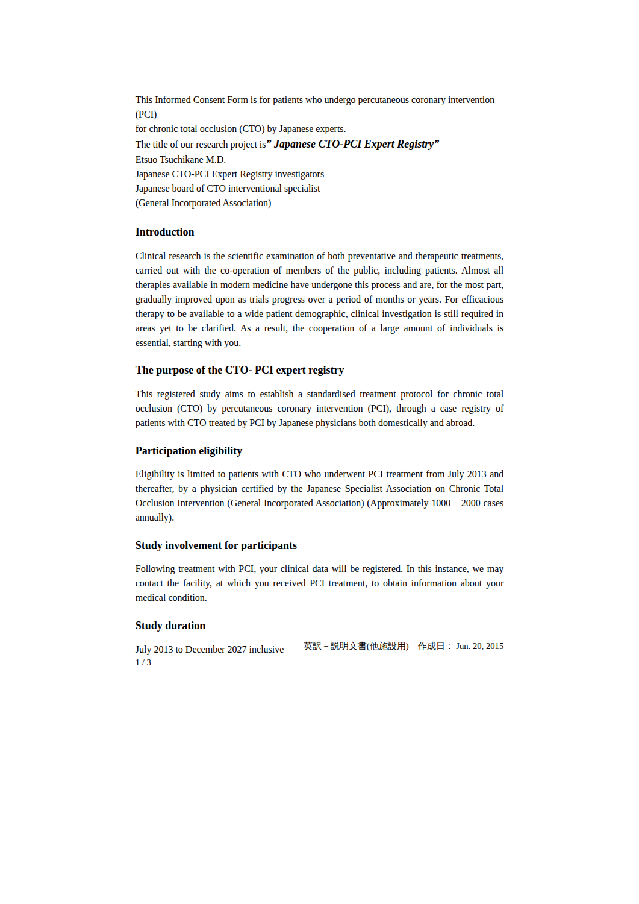This Informed Consent Form is for patients who undergo percutaneous coronary intervention (PCI)
for chronic total occlusion (CTO) by Japanese experts.
The title of our research project is” Japanese CTO-PCI Expert Registry”
Etsuo Tsuchikane M.D.
Japanese CTO-PCI Expert Registry investigators
Japanese board of CTO interventional specialist
(General Incorporated Association)
Introduction
Clinical research is the scientific examination of both preventative and therapeutic treatments, carried out with the co-operation of members of the public, including patients. Almost all therapies available in modern medicine have undergone this process and are, for the most part, gradually improved upon as trials progress over a period of months or years. For efficacious therapy to be available to a wide patient demographic, clinical investigation is still required in areas yet to be clarified. As a result, the cooperation of a large amount of individuals is essential, starting with you.
The purpose of the CTO- PCI expert registry
This registered study aims to establish a standardised treatment protocol for chronic total occlusion (CTO) by percutaneous coronary intervention (PCI), through a case registry of patients with CTO treated by PCI by Japanese physicians both domestically and abroad.
Participation eligibility
Eligibility is limited to patients with CTO who underwent PCI treatment from July 2013 and thereafter, by a physician certified by the Japanese Specialist Association on Chronic Total Occlusion Intervention (General Incorporated Association) (Approximately 1000 – 2000 cases annually).
Study involvement for participants
Following treatment with PCI, your clinical data will be registered. In this instance, we may contact the facility, at which you received PCI treatment, to obtain information about your medical condition.
Study duration
July 2013 to December 2027 inclusive
英訳－説明文書(他施設用)　作成日： Jun. 20, 2015
1 / 3